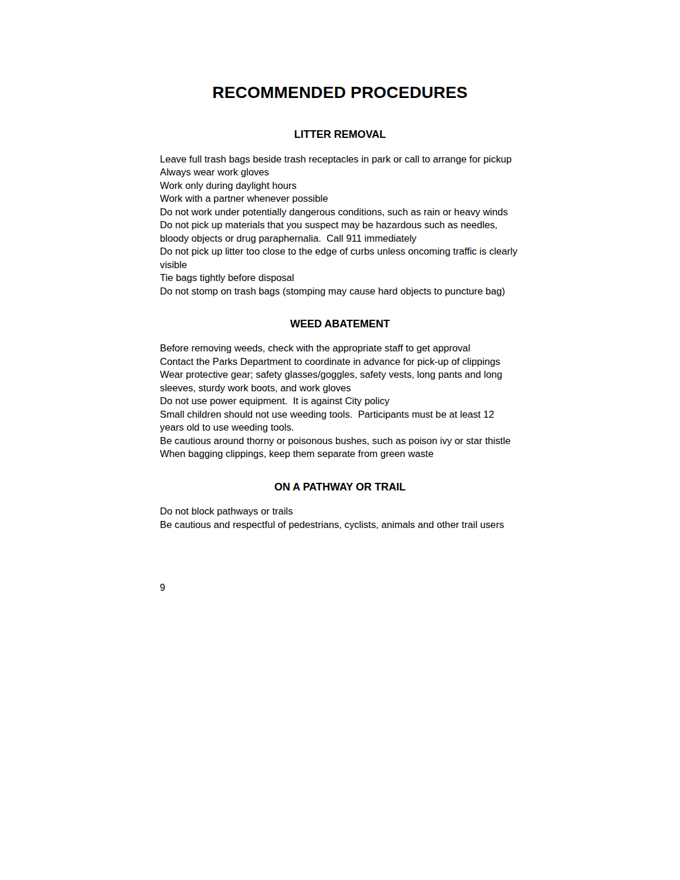RECOMMENDED PROCEDURES
LITTER REMOVAL
Leave full trash bags beside trash receptacles in park or call to arrange for pickup
Always wear work gloves
Work only during daylight hours
Work with a partner whenever possible
Do not work under potentially dangerous conditions, such as rain or heavy winds
Do not pick up materials that you suspect may be hazardous such as needles, bloody objects or drug paraphernalia. Call 911 immediately
Do not pick up litter too close to the edge of curbs unless oncoming traffic is clearly visible
Tie bags tightly before disposal
Do not stomp on trash bags (stomping may cause hard objects to puncture bag)
WEED ABATEMENT
Before removing weeds, check with the appropriate staff to get approval
Contact the Parks Department to coordinate in advance for pick-up of clippings
Wear protective gear; safety glasses/goggles, safety vests, long pants and long sleeves, sturdy work boots, and work gloves
Do not use power equipment. It is against City policy
Small children should not use weeding tools. Participants must be at least 12 years old to use weeding tools.
Be cautious around thorny or poisonous bushes, such as poison ivy or star thistle
When bagging clippings, keep them separate from green waste
ON A PATHWAY OR TRAIL
Do not block pathways or trails
Be cautious and respectful of pedestrians, cyclists, animals and other trail users
9